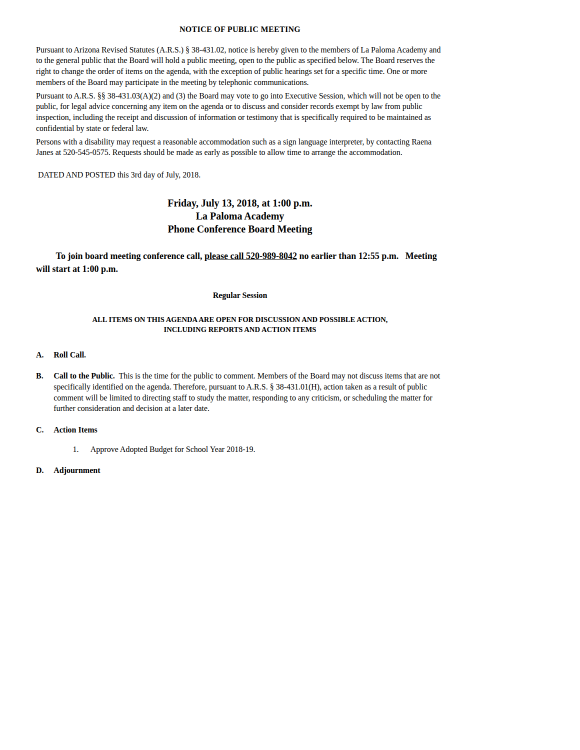NOTICE OF PUBLIC MEETING
Pursuant to Arizona Revised Statutes (A.R.S.) § 38-431.02, notice is hereby given to the members of La Paloma Academy and to the general public that the Board will hold a public meeting, open to the public as specified below. The Board reserves the right to change the order of items on the agenda, with the exception of public hearings set for a specific time. One or more members of the Board may participate in the meeting by telephonic communications.
Pursuant to A.R.S. §§ 38-431.03(A)(2) and (3) the Board may vote to go into Executive Session, which will not be open to the public, for legal advice concerning any item on the agenda or to discuss and consider records exempt by law from public inspection, including the receipt and discussion of information or testimony that is specifically required to be maintained as confidential by state or federal law.
Persons with a disability may request a reasonable accommodation such as a sign language interpreter, by contacting Raena Janes at 520-545-0575. Requests should be made as early as possible to allow time to arrange the accommodation.
DATED AND POSTED this 3rd day of July, 2018.
Friday, July 13, 2018, at 1:00 p.m.
La Paloma Academy
Phone Conference Board Meeting
To join board meeting conference call, please call 520-989-8042 no earlier than 12:55 p.m. Meeting will start at 1:00 p.m.
Regular Session
ALL ITEMS ON THIS AGENDA ARE OPEN FOR DISCUSSION AND POSSIBLE ACTION,
INCLUDING REPORTS AND ACTION ITEMS
A. Roll Call.
B. Call to the Public. This is the time for the public to comment. Members of the Board may not discuss items that are not specifically identified on the agenda. Therefore, pursuant to A.R.S. § 38-431.01(H), action taken as a result of public comment will be limited to directing staff to study the matter, responding to any criticism, or scheduling the matter for further consideration and decision at a later date.
C. Action Items
1. Approve Adopted Budget for School Year 2018-19.
D. Adjournment